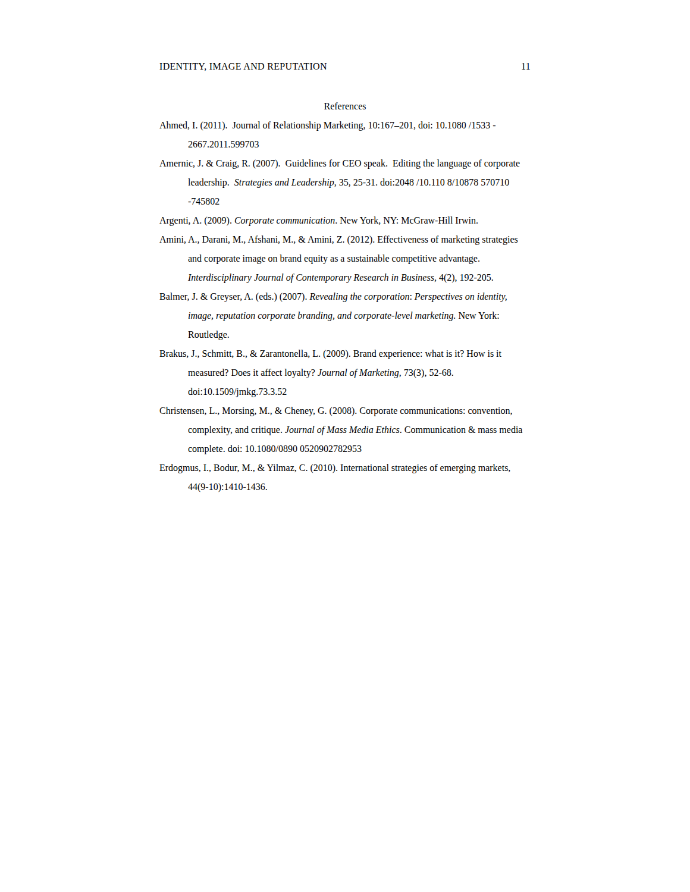Identity, Image and Reputation 11
References
Ahmed, I. (2011). Journal of Relationship Marketing, 10:167–201, doi: 10.1080 /1533 - 2667.2011.599703
Amernic, J. & Craig, R. (2007). Guidelines for CEO speak. Editing the language of corporate leadership. Strategies and Leadership, 35, 25-31. doi:2048 /10.110 8/10878 570710 -745802
Argenti, A. (2009). Corporate communication. New York, NY: McGraw-Hill Irwin.
Amini, A., Darani, M., Afshani, M., & Amini, Z. (2012). Effectiveness of marketing strategies and corporate image on brand equity as a sustainable competitive advantage. Interdisciplinary Journal of Contemporary Research in Business, 4(2), 192-205.
Balmer, J. & Greyser, A. (eds.) (2007). Revealing the corporation: Perspectives on identity, image, reputation corporate branding, and corporate-level marketing. New York: Routledge.
Brakus, J., Schmitt, B., & Zarantonella, L. (2009). Brand experience: what is it? How is it measured? Does it affect loyalty? Journal of Marketing, 73(3), 52-68. doi:10.1509/jmkg.73.3.52
Christensen, L., Morsing, M., & Cheney, G. (2008). Corporate communications: convention, complexity, and critique. Journal of Mass Media Ethics. Communication & mass media complete. doi: 10.1080/0890 0520902782953
Erdogmus, I., Bodur, M., & Yilmaz, C. (2010). International strategies of emerging markets, 44(9-10):1410-1436.